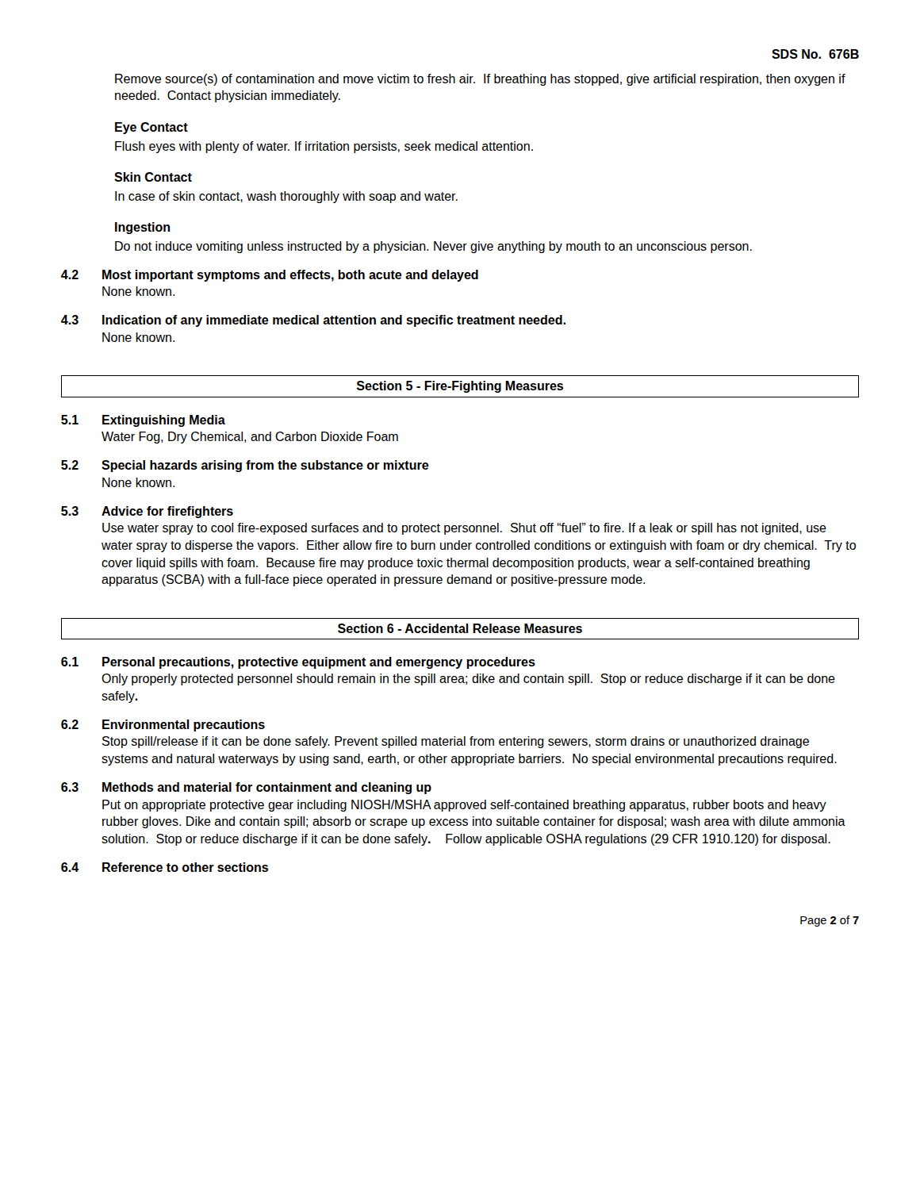SDS No. 676B
Remove source(s) of contamination and move victim to fresh air. If breathing has stopped, give artificial respiration, then oxygen if needed. Contact physician immediately.
Eye Contact
Flush eyes with plenty of water. If irritation persists, seek medical attention.
Skin Contact
In case of skin contact, wash thoroughly with soap and water.
Ingestion
Do not induce vomiting unless instructed by a physician. Never give anything by mouth to an unconscious person.
| 4.2 | Most important symptoms and effects, both acute and delayed None known. |
| 4.3 | Indication of any immediate medical attention and specific treatment needed. None known. |
Section 5 - Fire-Fighting Measures
| 5.1 | Extinguishing Media Water Fog, Dry Chemical, and Carbon Dioxide Foam |
| 5.2 | Special hazards arising from the substance or mixture None known. |
| 5.3 | Advice for firefighters Use water spray to cool fire-exposed surfaces and to protect personnel. Shut off “fuel” to fire. If a leak or spill has not ignited, use water spray to disperse the vapors. Either allow fire to burn under controlled conditions or extinguish with foam or dry chemical. Try to cover liquid spills with foam. Because fire may produce toxic thermal decomposition products, wear a self-contained breathing apparatus (SCBA) with a full-face piece operated in pressure demand or positive-pressure mode. |
Section 6 - Accidental Release Measures
| 6.1 | Personal precautions, protective equipment and emergency procedures Only properly protected personnel should remain in the spill area; dike and contain spill. Stop or reduce discharge if it can be done safely . |
| 6.2 | Environmental precautions Stop spill/release if it can be done safely. Prevent spilled material from entering sewers, storm drains or unauthorized drainage systems and natural waterways by using sand, earth, or other appropriate barriers. No special environmental precautions required. |
| 6.3 | Methods and material for containment and cleaning up Put on appropriate protective gear including NIOSH/MSHA approved self-contained breathing apparatus, rubber boots and heavy rubber gloves. Dike and contain spill; absorb or scrape up excess into suitable container for disposal; wash area with dilute ammonia solution. Stop or reduce discharge if it can be done safely . Follow applicable OSHA regulations (29 CFR 1910.120) for disposal. |
| 6.4 | Reference to other sections |
Page 2 of 7